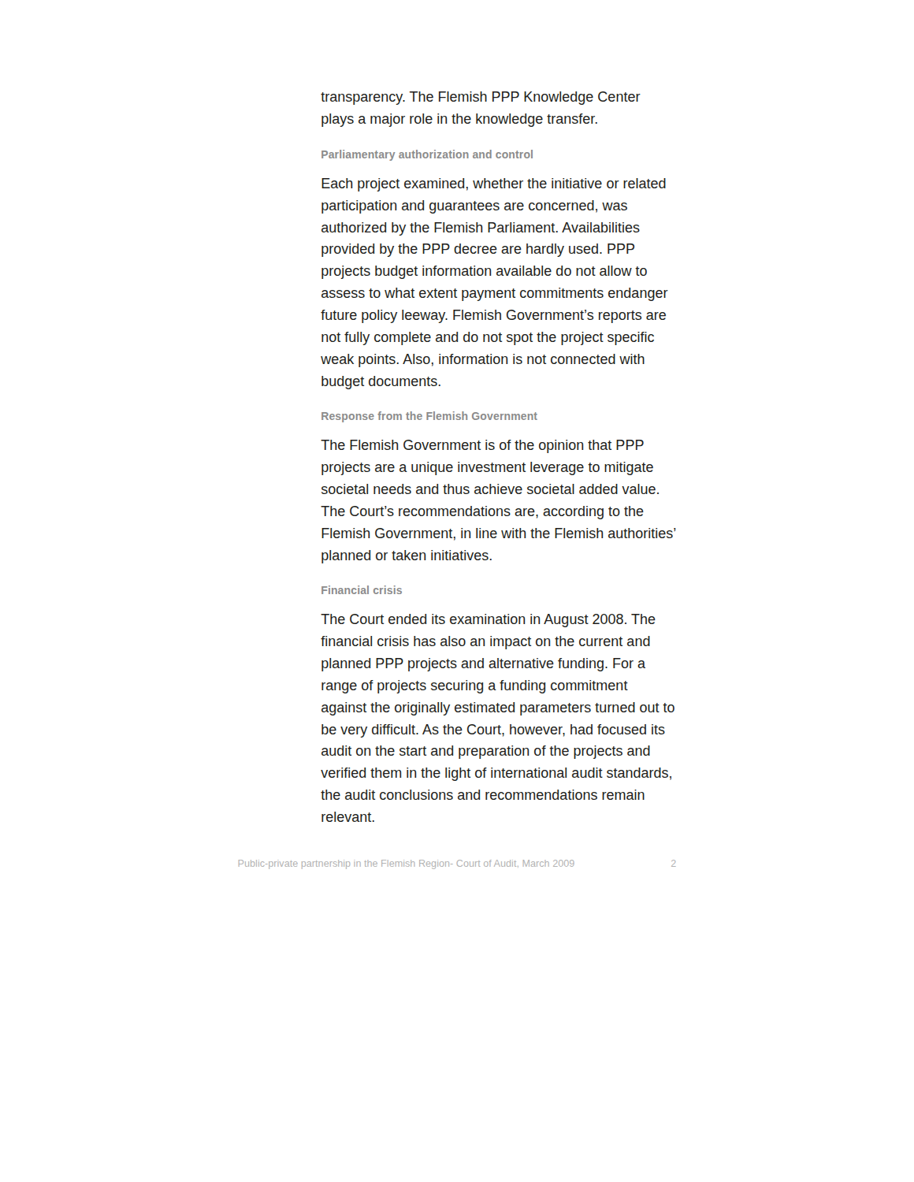transparency. The Flemish PPP Knowledge Center plays a major role in the knowledge transfer.
Parliamentary authorization and control
Each project examined, whether the initiative or related participation and guarantees are concerned, was authorized by the Flemish Parliament. Availabilities provided by the PPP decree are hardly used. PPP projects budget information available do not allow to assess to what extent payment commitments endanger future policy leeway. Flemish Government’s reports are not fully complete and do not spot the project specific weak points. Also, information is not connected with budget documents.
Response from the Flemish Government
The Flemish Government is of the opinion that PPP projects are a unique investment leverage to mitigate societal needs and thus achieve societal added value. The Court’s recommendations are, according to the Flemish Government, in line with the Flemish authorities’ planned or taken initiatives.
Financial crisis
The Court ended its examination in August 2008. The financial crisis has also an impact on the current and planned PPP projects and alternative funding. For a range of projects securing a funding commitment against the originally estimated parameters turned out to be very difficult. As the Court, however, had focused its audit on the start and preparation of the projects and verified them in the light of international audit standards, the audit conclusions and recommendations remain relevant.
Public-private partnership in the Flemish Region- Court of Audit, March 2009 2